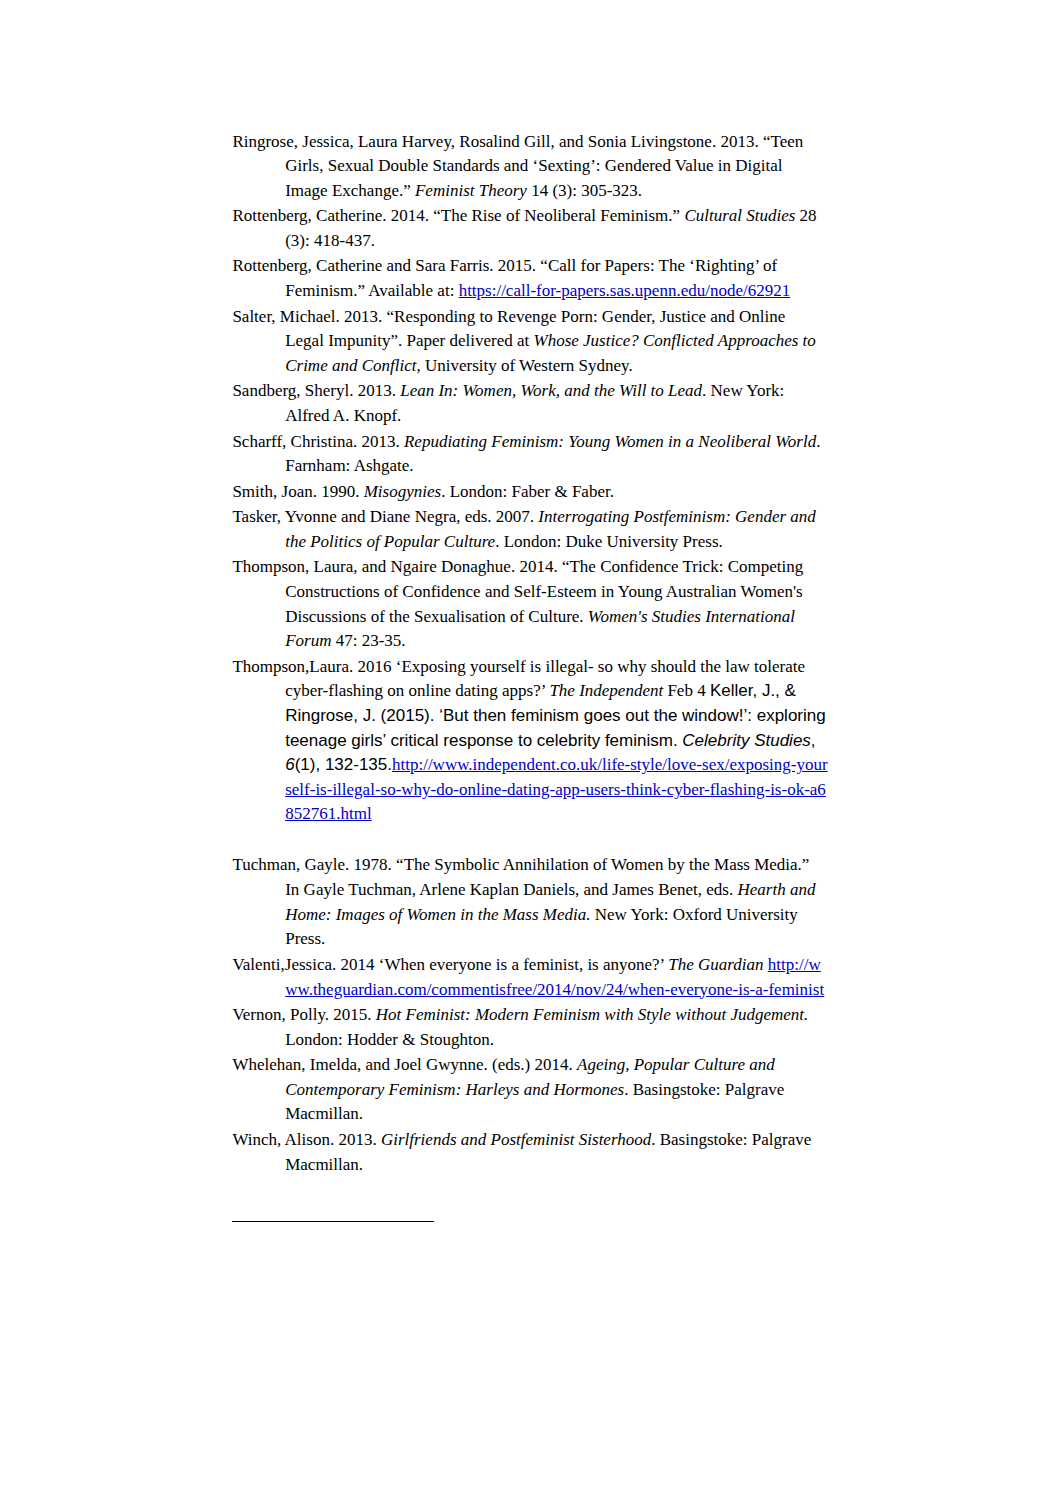Ringrose, Jessica, Laura Harvey, Rosalind Gill, and Sonia Livingstone. 2013. “Teen Girls, Sexual Double Standards and ‘Sexting’: Gendered Value in Digital Image Exchange.” Feminist Theory 14 (3): 305-323.
Rottenberg, Catherine. 2014. “The Rise of Neoliberal Feminism.” Cultural Studies 28 (3): 418-437.
Rottenberg, Catherine and Sara Farris. 2015. “Call for Papers: The ‘Righting’ of Feminism.” Available at: https://call-for-papers.sas.upenn.edu/node/62921
Salter, Michael. 2013. “Responding to Revenge Porn: Gender, Justice and Online Legal Impunity”. Paper delivered at Whose Justice? Conflicted Approaches to Crime and Conflict, University of Western Sydney.
Sandberg, Sheryl. 2013. Lean In: Women, Work, and the Will to Lead. New York: Alfred A. Knopf.
Scharff, Christina. 2013. Repudiating Feminism: Young Women in a Neoliberal World. Farnham: Ashgate.
Smith, Joan. 1990. Misogynies. London: Faber & Faber.
Tasker, Yvonne and Diane Negra, eds. 2007. Interrogating Postfeminism: Gender and the Politics of Popular Culture. London: Duke University Press.
Thompson, Laura, and Ngaire Donaghue. 2014. “The Confidence Trick: Competing Constructions of Confidence and Self-Esteem in Young Australian Women's Discussions of the Sexualisation of Culture. Women's Studies International Forum 47: 23-35.
Thompson,Laura. 2016 ‘Exposing yourself is illegal- so why should the law tolerate cyber-flashing on online dating apps?’ The Independent Feb 4 Keller, J., & Ringrose, J. (2015). ‘But then feminism goes out the window!’: exploring teenage girls’ critical response to celebrity feminism. Celebrity Studies, 6(1), 132-135. http://www.independent.co.uk/life-style/love-sex/exposing-yourself-is-illegal-so-why-do-online-dating-app-users-think-cyber-flashing-is-ok-a6852761.html
Tuchman, Gayle. 1978. “The Symbolic Annihilation of Women by the Mass Media.” In Gayle Tuchman, Arlene Kaplan Daniels, and James Benet, eds. Hearth and Home: Images of Women in the Mass Media. New York: Oxford University Press.
Valenti,Jessica. 2014 ‘When everyone is a feminist, is anyone?’ The Guardian http://www.theguardian.com/commentisfree/2014/nov/24/when-everyone-is-a-feminist
Vernon, Polly. 2015. Hot Feminist: Modern Feminism with Style without Judgement. London: Hodder & Stoughton.
Whelehan, Imelda, and Joel Gwynne. (eds.) 2014. Ageing, Popular Culture and Contemporary Feminism: Harleys and Hormones. Basingstoke: Palgrave Macmillan.
Winch, Alison. 2013. Girlfriends and Postfeminist Sisterhood. Basingstoke: Palgrave Macmillan.